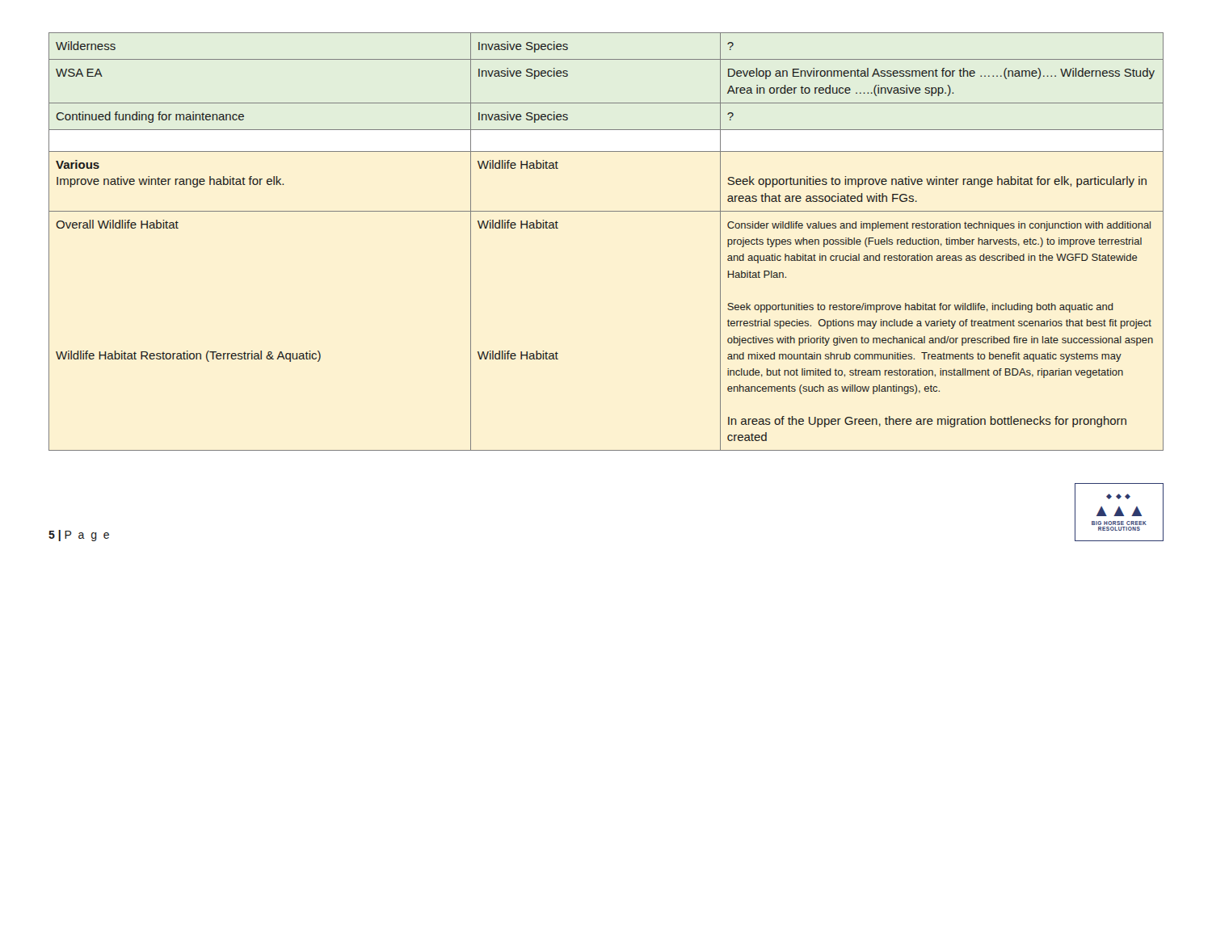| Wilderness | Invasive Species | ? |
| WSA EA | Invasive Species | Develop an Environmental Assessment for the ……(name)…. Wilderness Study Area in order to reduce …..(invasive spp.). |
| Continued funding for maintenance | Invasive Species | ? |
| Various Improve native winter range habitat for elk. | Wildlife Habitat | Seek opportunities to improve native winter range habitat for elk, particularly in areas that are associated with FGs. |
| Overall Wildlife Habitat Wildlife Habitat Restoration (Terrestrial & Aquatic) | Wildlife Habitat Wildlife Habitat | Consider wildlife values and implement restoration techniques in conjunction with additional projects types when possible (Fuels reduction, timber harvests, etc.) to improve terrestrial and aquatic habitat in crucial and restoration areas as described in the WGFD Statewide Habitat Plan. Seek opportunities to restore/improve habitat for wildlife, including both aquatic and terrestrial species. Options may include a variety of treatment scenarios that best fit project objectives with priority given to mechanical and/or prescribed fire in late successional aspen and mixed mountain shrub communities. Treatments to benefit aquatic systems may include, but not limited to, stream restoration, installment of BDAs, riparian vegetation enhancements (such as willow plantings), etc. In areas of the Upper Green, there are migration bottlenecks for pronghorn created |
5 | P a g e
◆ ◆ ◆
▲▲▲
BIG HORSE CREEK
RESOLUTIONS